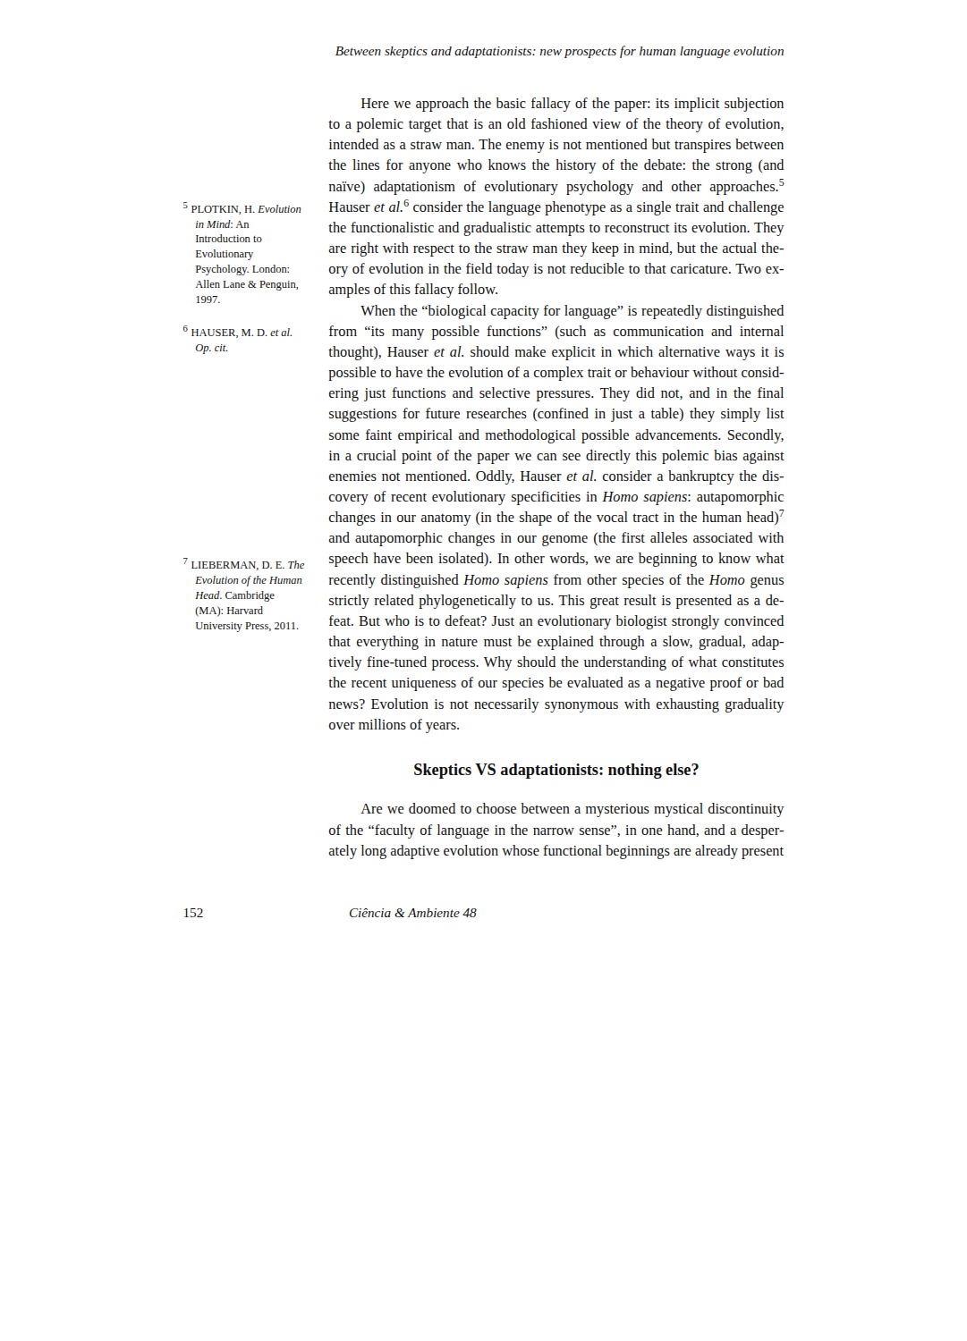Between skeptics and adaptationists: new prospects for human language evolution
5PLOTKIN, H. Evolution in Mind: An Introduction to Evolutionary Psychology. London: Allen Lane & Penguin, 1997.
6HAUSER, M. D. et al. Op. cit.
7LIEBERMAN, D. E. The Evolution of the Human Head. Cambridge (MA): Harvard University Press, 2011.
Here we approach the basic fallacy of the paper: its implicit subjection to a polemic target that is an old fashioned view of the theory of evolution, intended as a straw man. The enemy is not mentioned but transpires between the lines for anyone who knows the history of the debate: the strong (and naïve) adaptationism of evolutionary psychology and other approaches.5 Hauser et al.6 consider the language phenotype as a single trait and challenge the functionalistic and gradualistic attempts to reconstruct its evolution. They are right with respect to the straw man they keep in mind, but the actual theory of evolution in the field today is not reducible to that caricature. Two examples of this fallacy follow.
When the “biological capacity for language” is repeatedly distinguished from “its many possible functions” (such as communication and internal thought), Hauser et al. should make explicit in which alternative ways it is possible to have the evolution of a complex trait or behaviour without considering just functions and selective pressures. They did not, and in the final suggestions for future researches (confined in just a table) they simply list some faint empirical and methodological possible advancements. Secondly, in a crucial point of the paper we can see directly this polemic bias against enemies not mentioned. Oddly, Hauser et al. consider a bankruptcy the discovery of recent evolutionary specificities in Homo sapiens: autapomorphic changes in our anatomy (in the shape of the vocal tract in the human head)7 and autapomorphic changes in our genome (the first alleles associated with speech have been isolated). In other words, we are beginning to know what recently distinguished Homo sapiens from other species of the Homo genus strictly related phylogenetically to us. This great result is presented as a defeat. But who is to defeat? Just an evolutionary biologist strongly convinced that everything in nature must be explained through a slow, gradual, adaptively fine-tuned process. Why should the understanding of what constitutes the recent uniqueness of our species be evaluated as a negative proof or bad news? Evolution is not necessarily synonymous with exhausting graduality over millions of years.
Skeptics VS adaptationists: nothing else?
Are we doomed to choose between a mysterious mystical discontinuity of the “faculty of language in the narrow sense”, in one hand, and a desperately long adaptive evolution whose functional beginnings are already present
152
Ciência & Ambiente 48